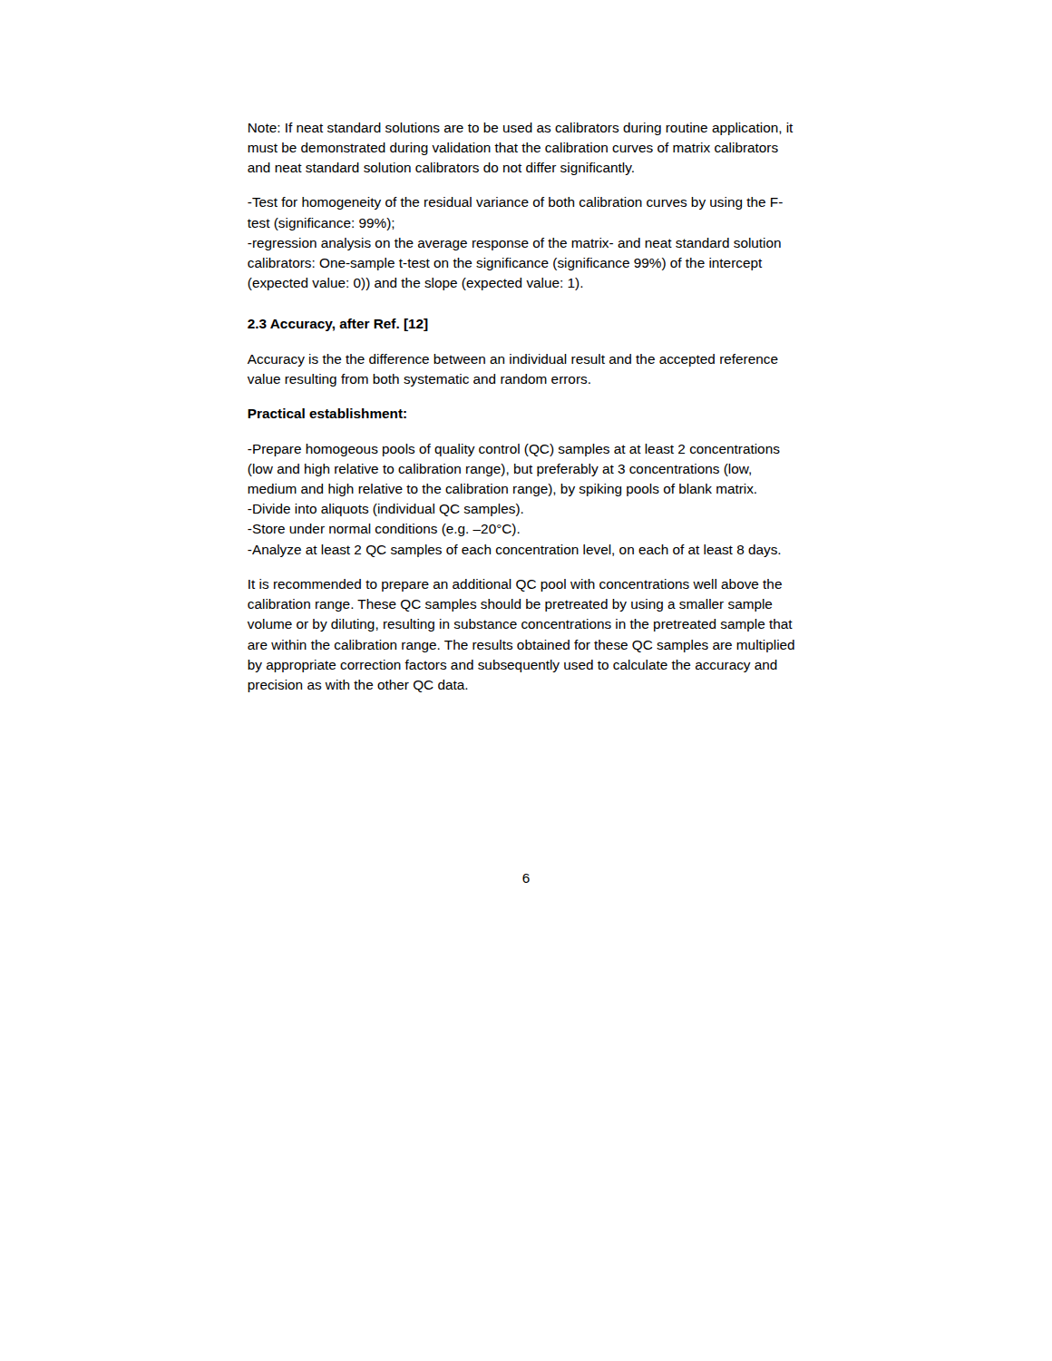Note: If neat standard solutions are to be used as calibrators during routine application, it must be demonstrated during validation that the calibration curves of matrix calibrators and neat standard solution calibrators do not differ significantly.
-Test for homogeneity of the residual variance of both calibration curves by using the F-test (significance: 99%);
-regression analysis on the average response of the matrix- and neat standard solution calibrators: One-sample t-test on the significance (significance 99%) of the intercept (expected value: 0)) and the slope (expected value: 1).
2.3 Accuracy, after Ref. [12]
Accuracy is the the difference between an individual result and the accepted reference value resulting from both systematic and random errors.
Practical establishment:
-Prepare homogeous pools of quality control (QC) samples at at least 2 concentrations (low and high relative to calibration range), but preferably at 3 concentrations (low, medium and high relative to the calibration range), by spiking pools of blank matrix.
-Divide into aliquots (individual QC samples).
-Store under normal conditions (e.g. –20°C).
-Analyze at least 2 QC samples of each concentration level, on each of at least 8 days.
It is recommended to prepare an additional QC pool with concentrations well above the calibration range. These QC samples should be pretreated by using a smaller sample volume or by diluting, resulting in substance concentrations in the pretreated sample that are within the calibration range. The results obtained for these QC samples are multiplied by appropriate correction factors and subsequently used to calculate the accuracy and precision as with the other QC data.
6